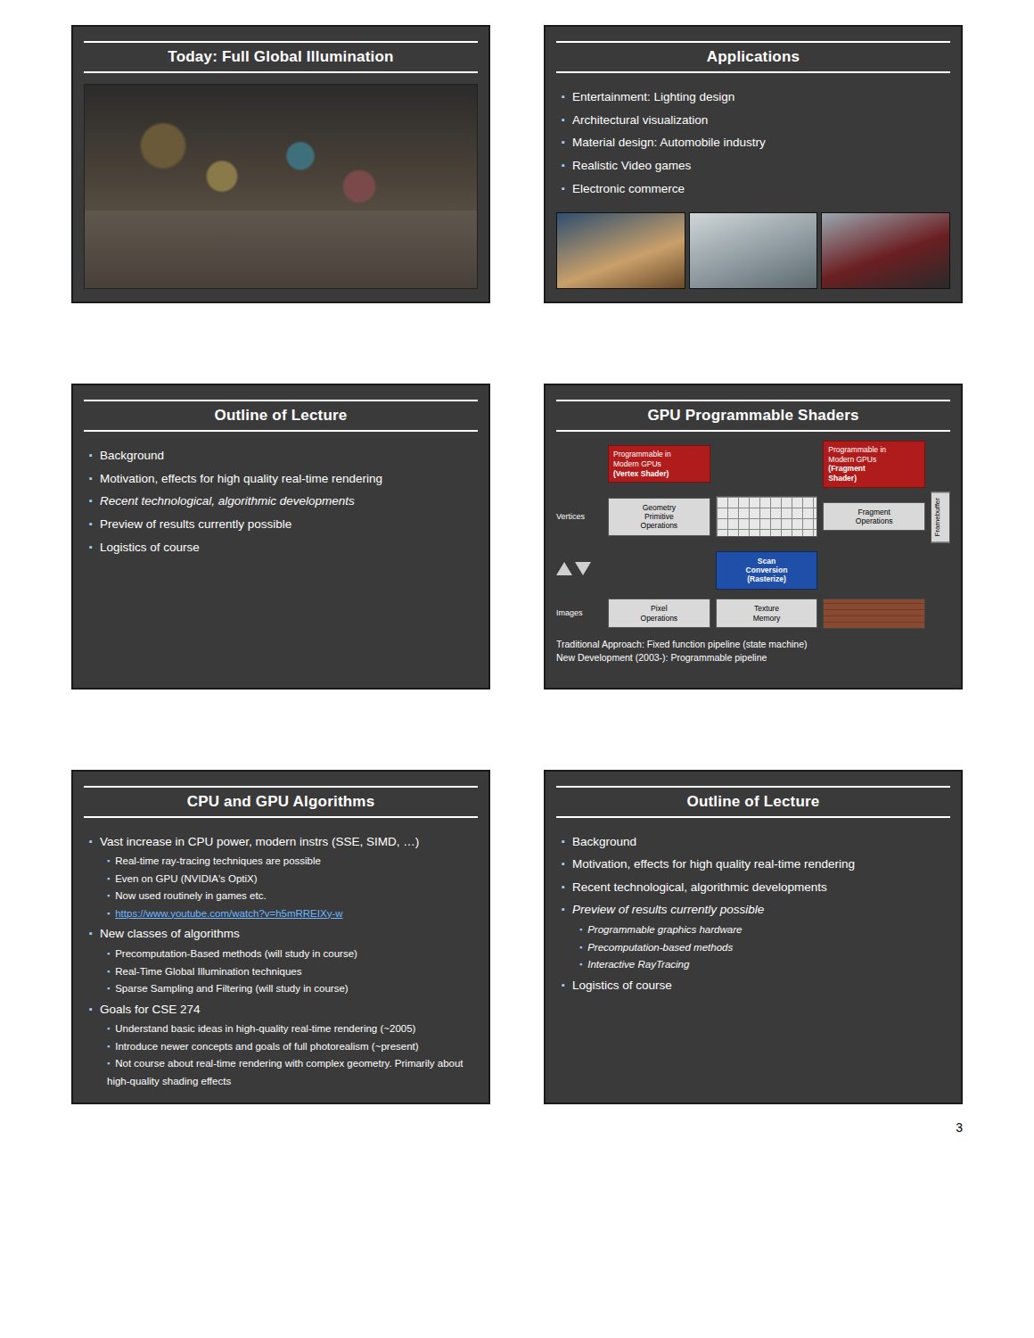Today: Full Global Illumination
Applications
Entertainment: Lighting design
Architectural visualization
Material design: Automobile industry
Realistic Video games
Electronic commerce
Outline of Lecture
Background
Motivation, effects for high quality real-time rendering
Recent technological, algorithmic developments
Preview of results currently possible
Logistics of course
GPU Programmable Shaders
Programmable in
Modern GPUs
(Vertex Shader)
Programmable in
Modern GPUs
(Fragment
Shader)
Vertices
Geometry
Primitive
Operations
Fragment
Operations
Framebuffer
Scan
Conversion
(Rasterize)
Images
Pixel
Operations
Texture
Memory
Traditional Approach: Fixed function pipeline (state machine)
New Development (2003-): Programmable pipeline
CPU and GPU Algorithms
Vast increase in CPU power, modern instrs (SSE, SIMD, …)
Real-time ray-tracing techniques are possible
Even on GPU (NVIDIA's OptiX)
Now used routinely in games etc.
https://www.youtube.com/watch?v=h5mRREIXy-w
New classes of algorithms
Precomputation-Based methods (will study in course)
Real-Time Global Illumination techniques
Sparse Sampling and Filtering (will study in course)
Goals for CSE 274
Understand basic ideas in high-quality real-time rendering (~2005)
Introduce newer concepts and goals of full photorealism (~present)
Not course about real-time rendering with complex geometry. Primarily about high-quality shading effects
Outline of Lecture
Background
Motivation, effects for high quality real-time rendering
Recent technological, algorithmic developments
Preview of results currently possible
Programmable graphics hardware
Precomputation-based methods
Interactive RayTracing
Logistics of course
3